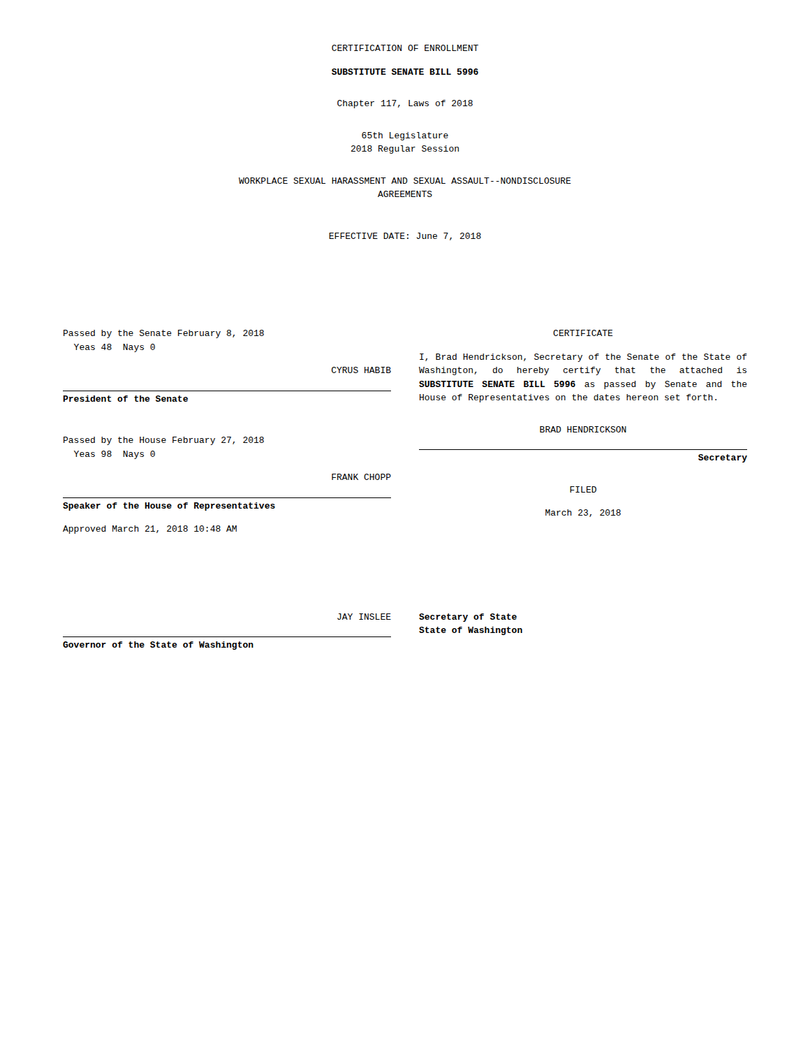CERTIFICATION OF ENROLLMENT
SUBSTITUTE SENATE BILL 5996
Chapter 117, Laws of 2018
65th Legislature
2018 Regular Session
WORKPLACE SEXUAL HARASSMENT AND SEXUAL ASSAULT--NONDISCLOSURE
AGREEMENTS
EFFECTIVE DATE: June 7, 2018
Passed by the Senate February 8, 2018
Yeas 48 Nays 0
CYRUS HABIB
President of the Senate
Passed by the House February 27, 2018
Yeas 98 Nays 0
FRANK CHOPP
Speaker of the House of Representatives
Approved March 21, 2018 10:48 AM
CERTIFICATE
I, Brad Hendrickson, Secretary of the Senate of the State of Washington, do hereby certify that the attached is SUBSTITUTE SENATE BILL 5996 as passed by Senate and the House of Representatives on the dates hereon set forth.
BRAD HENDRICKSON
Secretary
FILED
March 23, 2018
JAY INSLEE
Governor of the State of Washington
Secretary of State
State of Washington